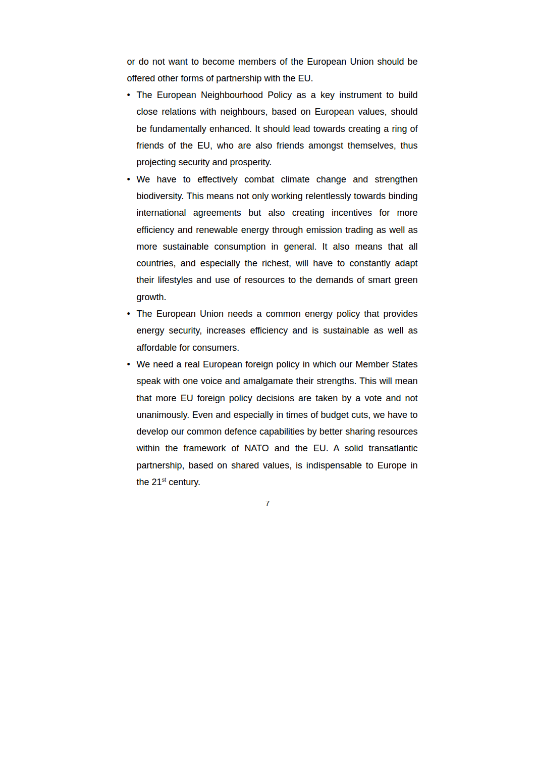or do not want to become members of the European Union should be offered other forms of partnership with the EU.
The European Neighbourhood Policy as a key instrument to build close relations with neighbours, based on European values, should be fundamentally enhanced. It should lead towards creating a ring of friends of the EU, who are also friends amongst themselves, thus projecting security and prosperity.
We have to effectively combat climate change and strengthen biodiversity. This means not only working relentlessly towards binding international agreements but also creating incentives for more efficiency and renewable energy through emission trading as well as more sustainable consumption in general. It also means that all countries, and especially the richest, will have to constantly adapt their lifestyles and use of resources to the demands of smart green growth.
The European Union needs a common energy policy that provides energy security, increases efficiency and is sustainable as well as affordable for consumers.
We need a real European foreign policy in which our Member States speak with one voice and amalgamate their strengths. This will mean that more EU foreign policy decisions are taken by a vote and not unanimously. Even and especially in times of budget cuts, we have to develop our common defence capabilities by better sharing resources within the framework of NATO and the EU. A solid transatlantic partnership, based on shared values, is indispensable to Europe in the 21st century.
7